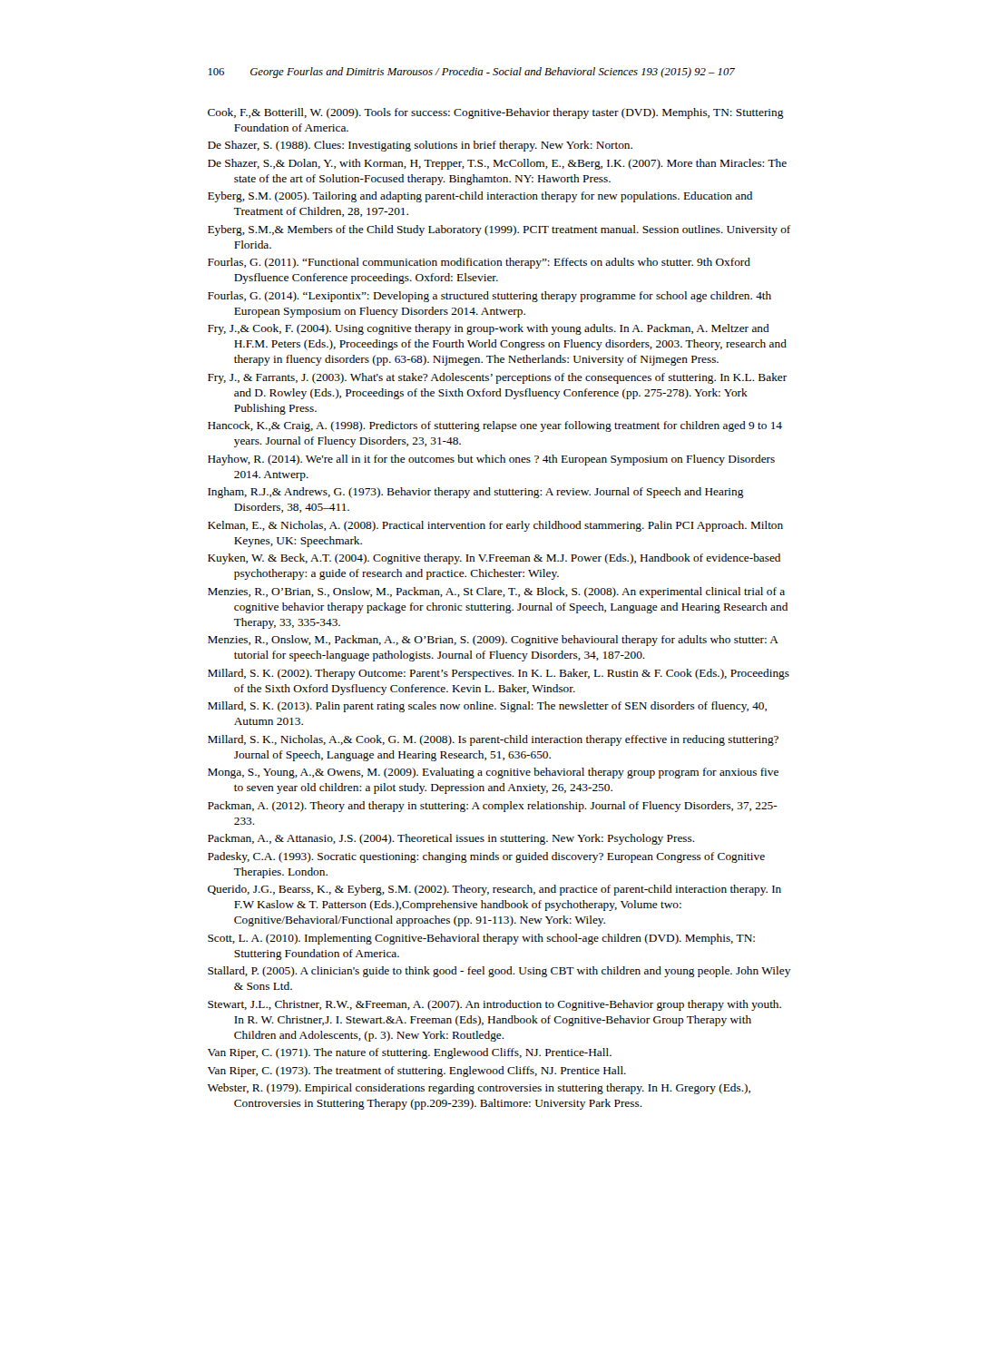106 George Fourlas and Dimitris Marousos / Procedia - Social and Behavioral Sciences 193 (2015) 92 – 107
Cook, F.,& Botterill, W. (2009). Tools for success: Cognitive-Behavior therapy taster (DVD). Memphis, TN: Stuttering Foundation of America.
De Shazer, S. (1988). Clues: Investigating solutions in brief therapy. New York: Norton.
De Shazer, S.,& Dolan, Y., with Korman, H, Trepper, T.S., McCollom, E., &Berg, I.K. (2007). More than Miracles: The state of the art of Solution-Focused therapy. Binghamton. NY: Haworth Press.
Eyberg, S.M. (2005). Tailoring and adapting parent-child interaction therapy for new populations. Education and Treatment of Children, 28, 197-201.
Eyberg, S.M.,& Members of the Child Study Laboratory (1999). PCIT treatment manual. Session outlines. University of Florida.
Fourlas, G. (2011). “Functional communication modification therapy”: Effects on adults who stutter. 9th Oxford Dysfluence Conference proceedings. Oxford: Elsevier.
Fourlas, G. (2014). “Lexipontix”: Developing a structured stuttering therapy programme for school age children. 4th European Symposium on Fluency Disorders 2014. Antwerp.
Fry, J.,& Cook, F. (2004). Using cognitive therapy in group-work with young adults. In A. Packman, A. Meltzer and H.F.M. Peters (Eds.), Proceedings of the Fourth World Congress on Fluency disorders, 2003. Theory, research and therapy in fluency disorders (pp. 63-68). Nijmegen. The Netherlands: University of Nijmegen Press.
Fry, J., & Farrants, J. (2003). What's at stake? Adolescents’ perceptions of the consequences of stuttering. In K.L. Baker and D. Rowley (Eds.), Proceedings of the Sixth Oxford Dysfluency Conference (pp. 275-278). York: York Publishing Press.
Hancock, K.,& Craig, A. (1998). Predictors of stuttering relapse one year following treatment for children aged 9 to 14 years. Journal of Fluency Disorders, 23, 31-48.
Hayhow, R. (2014). We're all in it for the outcomes but which ones ? 4th European Symposium on Fluency Disorders 2014. Antwerp.
Ingham, R.J.,& Andrews, G. (1973). Behavior therapy and stuttering: A review. Journal of Speech and Hearing Disorders, 38, 405–411.
Kelman, E., & Nicholas, A. (2008). Practical intervention for early childhood stammering. Palin PCI Approach. Milton Keynes, UK: Speechmark.
Kuyken, W. & Beck, A.T. (2004). Cognitive therapy. In V.Freeman & M.J. Power (Eds.), Handbook of evidence-based psychotherapy: a guide of research and practice. Chichester: Wiley.
Menzies, R., O’Brian, S., Onslow, M., Packman, A., St Clare, T., & Block, S. (2008). An experimental clinical trial of a cognitive behavior therapy package for chronic stuttering. Journal of Speech, Language and Hearing Research and Therapy, 33, 335-343.
Menzies, R., Onslow, M., Packman, A., & O’Brian, S. (2009). Cognitive behavioural therapy for adults who stutter: A tutorial for speech-language pathologists. Journal of Fluency Disorders, 34, 187-200.
Millard, S. K. (2002). Therapy Outcome: Parent’s Perspectives. In K. L. Baker, L. Rustin & F. Cook (Eds.), Proceedings of the Sixth Oxford Dysfluency Conference. Kevin L. Baker, Windsor.
Millard, S. K. (2013). Palin parent rating scales now online. Signal: The newsletter of SEN disorders of fluency, 40, Autumn 2013.
Millard, S. K., Nicholas, A.,& Cook, G. M. (2008). Is parent-child interaction therapy effective in reducing stuttering? Journal of Speech, Language and Hearing Research, 51, 636-650.
Monga, S., Young, A.,& Owens, M. (2009). Evaluating a cognitive behavioral therapy group program for anxious five to seven year old children: a pilot study. Depression and Anxiety, 26, 243-250.
Packman, A. (2012). Theory and therapy in stuttering: A complex relationship. Journal of Fluency Disorders, 37, 225-233.
Packman, A., & Attanasio, J.S. (2004). Theoretical issues in stuttering. New York: Psychology Press.
Padesky, C.A. (1993). Socratic questioning: changing minds or guided discovery? European Congress of Cognitive Therapies. London.
Querido, J.G., Bearss, K., & Eyberg, S.M. (2002). Theory, research, and practice of parent-child interaction therapy. In F.W Kaslow & T. Patterson (Eds.),Comprehensive handbook of psychotherapy, Volume two: Cognitive/Behavioral/Functional approaches (pp. 91-113). New York: Wiley.
Scott, L. A. (2010). Implementing Cognitive-Behavioral therapy with school-age children (DVD). Memphis, TN: Stuttering Foundation of America.
Stallard, P. (2005). A clinician's guide to think good - feel good. Using CBT with children and young people. John Wiley & Sons Ltd.
Stewart, J.L., Christner, R.W., &Freeman, A. (2007). An introduction to Cognitive-Behavior group therapy with youth. In R. W. Christner,J. I. Stewart.&A. Freeman (Eds), Handbook of Cognitive-Behavior Group Therapy with Children and Adolescents, (p. 3). New York: Routledge.
Van Riper, C. (1971). The nature of stuttering. Englewood Cliffs, NJ. Prentice-Hall.
Van Riper, C. (1973). The treatment of stuttering. Englewood Cliffs, NJ. Prentice Hall.
Webster, R. (1979). Empirical considerations regarding controversies in stuttering therapy. In H. Gregory (Eds.), Controversies in Stuttering Therapy (pp.209-239). Baltimore: University Park Press.